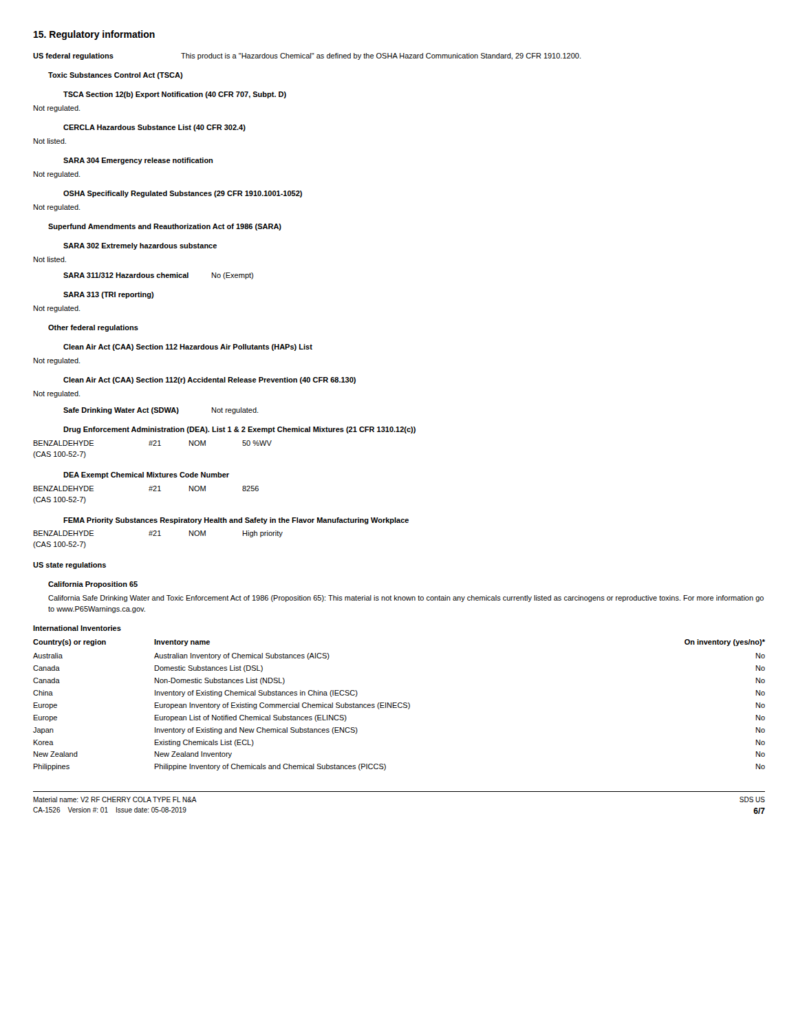15. Regulatory information
US federal regulations
This product is a "Hazardous Chemical" as defined by the OSHA Hazard Communication Standard, 29 CFR 1910.1200.
Toxic Substances Control Act (TSCA)
TSCA Section 12(b) Export Notification (40 CFR 707, Subpt. D)
Not regulated.
CERCLA Hazardous Substance List (40 CFR 302.4)
Not listed.
SARA 304 Emergency release notification
Not regulated.
OSHA Specifically Regulated Substances (29 CFR 1910.1001-1052)
Not regulated.
Superfund Amendments and Reauthorization Act of 1986 (SARA)
SARA 302 Extremely hazardous substance
Not listed.
SARA 311/312 Hazardous chemical
No (Exempt)
SARA 313 (TRI reporting)
Not regulated.
Other federal regulations
Clean Air Act (CAA) Section 112 Hazardous Air Pollutants (HAPs) List
Not regulated.
Clean Air Act (CAA) Section 112(r) Accidental Release Prevention (40 CFR 68.130)
Not regulated.
Safe Drinking Water Act (SDWA)
Not regulated.
Drug Enforcement Administration (DEA). List 1 & 2 Exempt Chemical Mixtures (21 CFR 1310.12(c))
| BENZALDEHYDE (CAS 100-52-7) | #21 | NOM | 50 %WV |
DEA Exempt Chemical Mixtures Code Number
| BENZALDEHYDE (CAS 100-52-7) | #21 | NOM | 8256 |
FEMA Priority Substances Respiratory Health and Safety in the Flavor Manufacturing Workplace
| BENZALDEHYDE (CAS 100-52-7) | #21 | NOM | High priority |
US state regulations
California Proposition 65
California Safe Drinking Water and Toxic Enforcement Act of 1986 (Proposition 65): This material is not known to contain any chemicals currently listed as carcinogens or reproductive toxins. For more information go to www.P65Warnings.ca.gov.
International Inventories
| Country(s) or region | Inventory name | On inventory (yes/no)* |
| --- | --- | --- |
| Australia | Australian Inventory of Chemical Substances (AICS) | No |
| Canada | Domestic Substances List (DSL) | No |
| Canada | Non-Domestic Substances List (NDSL) | No |
| China | Inventory of Existing Chemical Substances in China (IECSC) | No |
| Europe | European Inventory of Existing Commercial Chemical Substances (EINECS) | No |
| Europe | European List of Notified Chemical Substances (ELINCS) | No |
| Japan | Inventory of Existing and New Chemical Substances (ENCS) | No |
| Korea | Existing Chemicals List (ECL) | No |
| New Zealand | New Zealand Inventory | No |
| Philippines | Philippine Inventory of Chemicals and Chemical Substances (PICCS) | No |
Material name: V2 RF CHERRY COLA TYPE FL N&A
CA-1526 Version #: 01 Issue date: 05-08-2019
SDS US
6/7